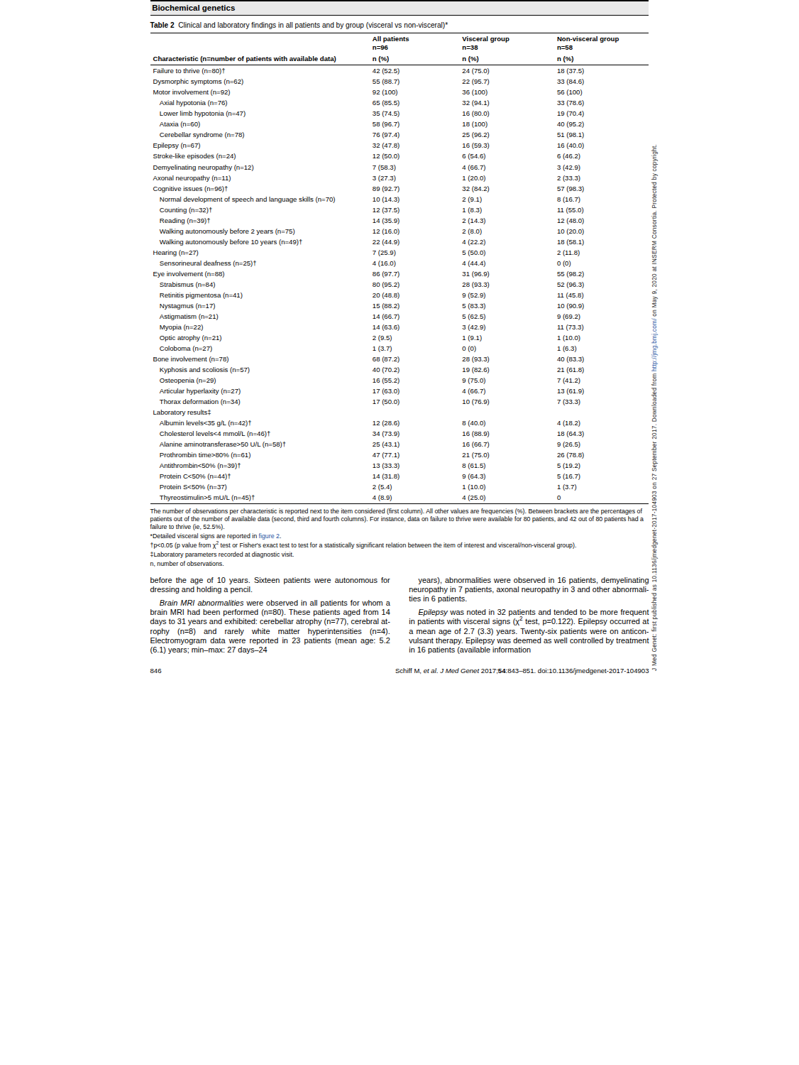J Med Genet: first published as 10.1136/jmedgenet-2017-104903 on 27 September 2017. Downloaded from http://jmg.bmj.com/ on May 9, 2020 at INSERM Consortia. Protected by copyright.
Biochemical genetics
Table 2 Clinical and laboratory findings in all patients and by group (visceral vs non-visceral)*
| | All patients n=96 | Visceral group n=38 | Non-visceral group n=58 |
| --- | --- | --- | --- |
| Characteristic (n=number of patients with available data) | n (%) | n (%) | n (%) |
| Failure to thrive (n=80)† | 42 (52.5) | 24 (75.0) | 18 (37.5) |
| Dysmorphic symptoms (n=62) | 55 (88.7) | 22 (95.7) | 33 (84.6) |
| Motor involvement (n=92) | 92 (100) | 36 (100) | 56 (100) |
| Axial hypotonia (n=76) | 65 (85.5) | 32 (94.1) | 33 (78.6) |
| Lower limb hypotonia (n=47) | 35 (74.5) | 16 (80.0) | 19 (70.4) |
| Ataxia (n=60) | 58 (96.7) | 18 (100) | 40 (95.2) |
| Cerebellar syndrome (n=78) | 76 (97.4) | 25 (96.2) | 51 (98.1) |
| Epilepsy (n=67) | 32 (47.8) | 16 (59.3) | 16 (40.0) |
| Stroke-like episodes (n=24) | 12 (50.0) | 6 (54.6) | 6 (46.2) |
| Demyelinating neuropathy (n=12) | 7 (58.3) | 4 (66.7) | 3 (42.9) |
| Axonal neuropathy (n=11) | 3 (27.3) | 1 (20.0) | 2 (33.3) |
| Cognitive issues (n=96)† | 89 (92.7) | 32 (84.2) | 57 (98.3) |
| Normal development of speech and language skills (n=70) | 10 (14.3) | 2 (9.1) | 8 (16.7) |
| Counting (n=32)† | 12 (37.5) | 1 (8.3) | 11 (55.0) |
| Reading (n=39)† | 14 (35.9) | 2 (14.3) | 12 (48.0) |
| Walking autonomously before 2 years (n=75) | 12 (16.0) | 2 (8.0) | 10 (20.0) |
| Walking autonomously before 10 years (n=49)† | 22 (44.9) | 4 (22.2) | 18 (58.1) |
| Hearing (n=27) | 7 (25.9) | 5 (50.0) | 2 (11.8) |
| Sensorineural deafness (n=25)† | 4 (16.0) | 4 (44.4) | 0 (0) |
| Eye involvement (n=88) | 86 (97.7) | 31 (96.9) | 55 (98.2) |
| Strabismus (n=84) | 80 (95.2) | 28 (93.3) | 52 (96.3) |
| Retinitis pigmentosa (n=41) | 20 (48.8) | 9 (52.9) | 11 (45.8) |
| Nystagmus (n=17) | 15 (88.2) | 5 (83.3) | 10 (90.9) |
| Astigmatism (n=21) | 14 (66.7) | 5 (62.5) | 9 (69.2) |
| Myopia (n=22) | 14 (63.6) | 3 (42.9) | 11 (73.3) |
| Optic atrophy (n=21) | 2 (9.5) | 1 (9.1) | 1 (10.0) |
| Coloboma (n=27) | 1 (3.7) | 0 (0) | 1 (6.3) |
| Bone involvement (n=78) | 68 (87.2) | 28 (93.3) | 40 (83.3) |
| Kyphosis and scoliosis (n=57) | 40 (70.2) | 19 (82.6) | 21 (61.8) |
| Osteopenia (n=29) | 16 (55.2) | 9 (75.0) | 7 (41.2) |
| Articular hyperlaxity (n=27) | 17 (63.0) | 4 (66.7) | 13 (61.9) |
| Thorax deformation (n=34) | 17 (50.0) | 10 (76.9) | 7 (33.3) |
| Laboratory results‡ | | | |
| Albumin levels<35 g/L (n=42)† | 12 (28.6) | 8 (40.0) | 4 (18.2) |
| Cholesterol levels<4 mmol/L (n=46)† | 34 (73.9) | 16 (88.9) | 18 (64.3) |
| Alanine aminotransferase>50 U/L (n=58)† | 25 (43.1) | 16 (66.7) | 9 (26.5) |
| Prothrombin time>80% (n=61) | 47 (77.1) | 21 (75.0) | 26 (78.8) |
| Antithrombin<50% (n=39)† | 13 (33.3) | 8 (61.5) | 5 (19.2) |
| Protein C<50% (n=44)† | 14 (31.8) | 9 (64.3) | 5 (16.7) |
| Protein S<50% (n=37) | 2 (5.4) | 1 (10.0) | 1 (3.7) |
| Thyreostimulin>5 mU/L (n=45)† | 4 (8.9) | 4 (25.0) | 0 |
The number of observations per characteristic is reported next to the item considered (first column). All other values are frequencies (%). Between brackets are the percentages of patients out of the number of available data (second, third and fourth columns). For instance, data on failure to thrive were available for 80 patients, and 42 out of 80 patients had a failure to thrive (ie, 52.5%).
*Detailed visceral signs are reported in figure 2.
†p<0.05 (p value from χ2 test or Fisher's exact test to test for a statistically significant relation between the item of interest and visceral/non-visceral group).
‡Laboratory parameters recorded at diagnostic visit.
n, number of observations.
before the age of 10 years. Sixteen patients were autonomous for dressing and holding a pencil.
Brain MRI abnormalities were observed in all patients for whom a brain MRI had been performed (n=80). These patients aged from 14 days to 31 years and exhibited: cerebellar atrophy (n=77), cerebral atrophy (n=8) and rarely white matter hyperintensities (n=4). Electromyogram data were reported in 23 patients (mean age: 5.2 (6.1) years; min–max: 27 days–24
years), abnormalities were observed in 16 patients, demyelinating neuropathy in 7 patients, axonal neuropathy in 3 and other abnormalities in 6 patients.
Epilepsy was noted in 32 patients and tended to be more frequent in patients with visceral signs (χ2 test, p=0.122). Epilepsy occurred at a mean age of 2.7 (3.3) years. Twenty-six patients were on anticonvulsant therapy. Epilepsy was deemed as well controlled by treatment in 16 patients (available information
846
Schiff M, et al. J Med Genet 2017;54:843–851. doi:10.1136/jmedgenet-2017-104903